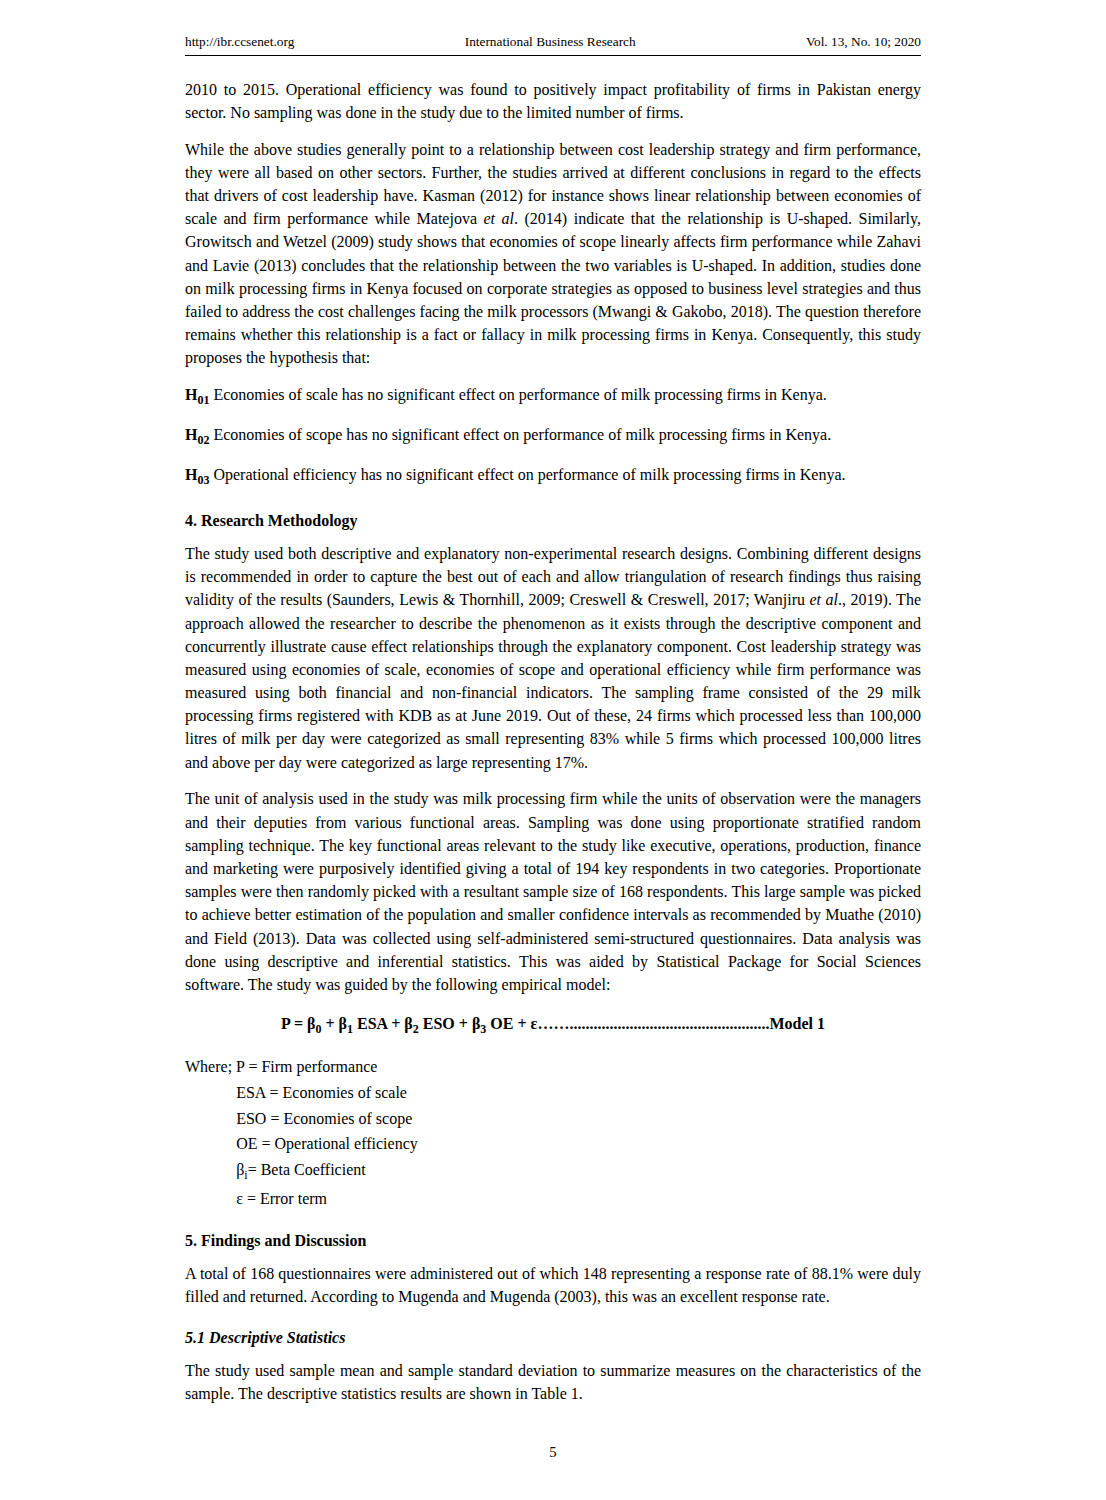http://ibr.ccsenet.org International Business Research Vol. 13, No. 10; 2020
2010 to 2015. Operational efficiency was found to positively impact profitability of firms in Pakistan energy sector. No sampling was done in the study due to the limited number of firms.
While the above studies generally point to a relationship between cost leadership strategy and firm performance, they were all based on other sectors. Further, the studies arrived at different conclusions in regard to the effects that drivers of cost leadership have. Kasman (2012) for instance shows linear relationship between economies of scale and firm performance while Matejova et al. (2014) indicate that the relationship is U-shaped. Similarly, Growitsch and Wetzel (2009) study shows that economies of scope linearly affects firm performance while Zahavi and Lavie (2013) concludes that the relationship between the two variables is U-shaped. In addition, studies done on milk processing firms in Kenya focused on corporate strategies as opposed to business level strategies and thus failed to address the cost challenges facing the milk processors (Mwangi & Gakobo, 2018). The question therefore remains whether this relationship is a fact or fallacy in milk processing firms in Kenya. Consequently, this study proposes the hypothesis that:
H01 Economies of scale has no significant effect on performance of milk processing firms in Kenya.
H02 Economies of scope has no significant effect on performance of milk processing firms in Kenya.
H03 Operational efficiency has no significant effect on performance of milk processing firms in Kenya.
4. Research Methodology
The study used both descriptive and explanatory non-experimental research designs. Combining different designs is recommended in order to capture the best out of each and allow triangulation of research findings thus raising validity of the results (Saunders, Lewis & Thornhill, 2009; Creswell & Creswell, 2017; Wanjiru et al., 2019). The approach allowed the researcher to describe the phenomenon as it exists through the descriptive component and concurrently illustrate cause effect relationships through the explanatory component. Cost leadership strategy was measured using economies of scale, economies of scope and operational efficiency while firm performance was measured using both financial and non-financial indicators. The sampling frame consisted of the 29 milk processing firms registered with KDB as at June 2019. Out of these, 24 firms which processed less than 100,000 litres of milk per day were categorized as small representing 83% while 5 firms which processed 100,000 litres and above per day were categorized as large representing 17%.
The unit of analysis used in the study was milk processing firm while the units of observation were the managers and their deputies from various functional areas. Sampling was done using proportionate stratified random sampling technique. The key functional areas relevant to the study like executive, operations, production, finance and marketing were purposively identified giving a total of 194 key respondents in two categories. Proportionate samples were then randomly picked with a resultant sample size of 168 respondents. This large sample was picked to achieve better estimation of the population and smaller confidence intervals as recommended by Muathe (2010) and Field (2013). Data was collected using self-administered semi-structured questionnaires. Data analysis was done using descriptive and inferential statistics. This was aided by Statistical Package for Social Sciences software. The study was guided by the following empirical model:
P = β0 + β1 ESA + β2 ESO + β3 OE + ε……..................................................Model 1
Where; P = Firm performance
ESA = Economies of scale
ESO = Economies of scope
OE = Operational efficiency
βi= Beta Coefficient
ε = Error term
5. Findings and Discussion
A total of 168 questionnaires were administered out of which 148 representing a response rate of 88.1% were duly filled and returned. According to Mugenda and Mugenda (2003), this was an excellent response rate.
5.1 Descriptive Statistics
The study used sample mean and sample standard deviation to summarize measures on the characteristics of the sample. The descriptive statistics results are shown in Table 1.
5